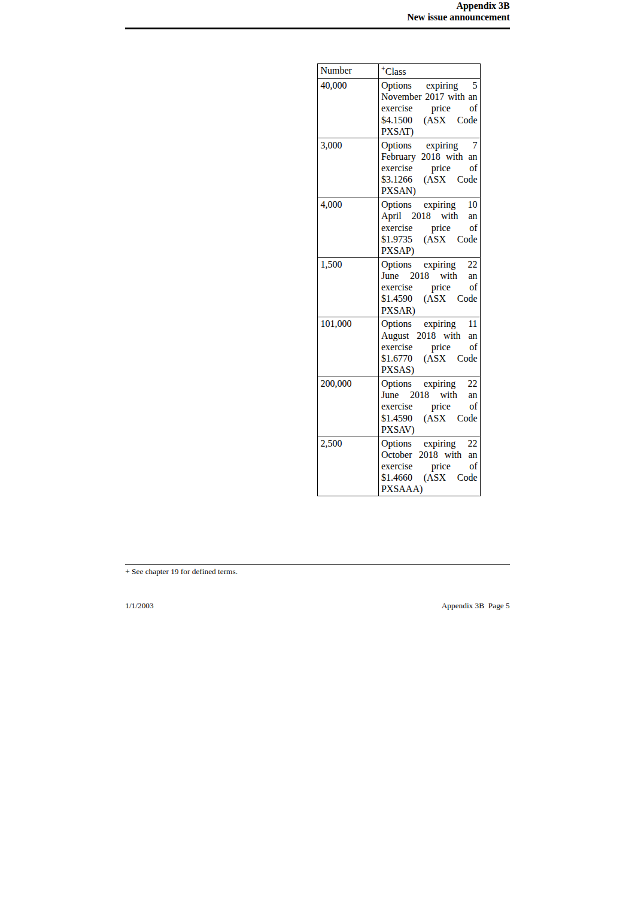Appendix 3B
New issue announcement
| Number | + Class |
| --- | --- |
| 40,000 | Options expiring 5 November 2017 with an exercise price of $4.1500 (ASX Code PXSAT) |
| 3,000 | Options expiring 7 February 2018 with an exercise price of $3.1266 (ASX Code PXSAN) |
| 4,000 | Options expiring 10 April 2018 with an exercise price of $1.9735 (ASX Code PXSAP) |
| 1,500 | Options expiring 22 June 2018 with an exercise price of $1.4590 (ASX Code PXSAR) |
| 101,000 | Options expiring 11 August 2018 with an exercise price of $1.6770 (ASX Code PXSAS) |
| 200,000 | Options expiring 22 June 2018 with an exercise price of $1.4590 (ASX Code PXSAV) |
| 2,500 | Options expiring 22 October 2018 with an exercise price of $1.4660 (ASX Code PXSAAA) |
+ See chapter 19 for defined terms.
1/1/2003 Appendix 3B Page 5